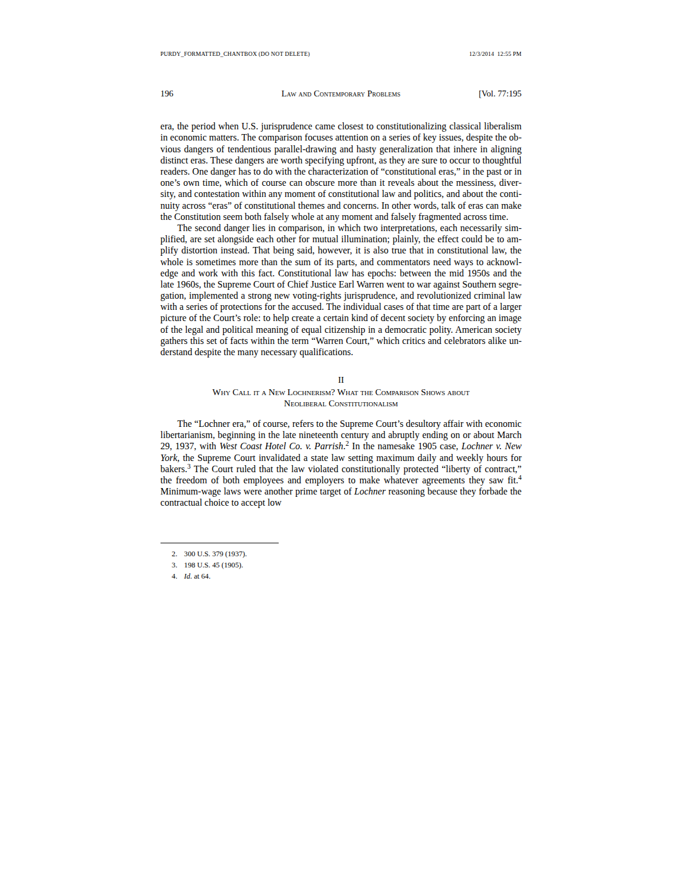PURDY_FORMATTED_CHANTBOX (DO NOT DELETE) 12/3/2014 12:55 PM
196 Law and Contemporary Problems [Vol. 77:195
era, the period when U.S. jurisprudence came closest to constitutionalizing classical liberalism in economic matters. The comparison focuses attention on a series of key issues, despite the obvious dangers of tendentious parallel-drawing and hasty generalization that inhere in aligning distinct eras. These dangers are worth specifying upfront, as they are sure to occur to thoughtful readers. One danger has to do with the characterization of “constitutional eras,” in the past or in one’s own time, which of course can obscure more than it reveals about the messiness, diversity, and contestation within any moment of constitutional law and politics, and about the continuity across “eras” of constitutional themes and concerns. In other words, talk of eras can make the Constitution seem both falsely whole at any moment and falsely fragmented across time.
The second danger lies in comparison, in which two interpretations, each necessarily simplified, are set alongside each other for mutual illumination; plainly, the effect could be to amplify distortion instead. That being said, however, it is also true that in constitutional law, the whole is sometimes more than the sum of its parts, and commentators need ways to acknowledge and work with this fact. Constitutional law has epochs: between the mid 1950s and the late 1960s, the Supreme Court of Chief Justice Earl Warren went to war against Southern segregation, implemented a strong new voting-rights jurisprudence, and revolutionized criminal law with a series of protections for the accused. The individual cases of that time are part of a larger picture of the Court’s role: to help create a certain kind of decent society by enforcing an image of the legal and political meaning of equal citizenship in a democratic polity. American society gathers this set of facts within the term “Warren Court,” which critics and celebrators alike understand despite the many necessary qualifications.
II
Why Call it a New Lochnerism? What the Comparison Shows about
Neoliberal Constitutionalism
The “Lochner era,” of course, refers to the Supreme Court’s desultory affair with economic libertarianism, beginning in the late nineteenth century and abruptly ending on or about March 29, 1937, with West Coast Hotel Co. v. Parrish.2 In the namesake 1905 case, Lochner v. New York, the Supreme Court invalidated a state law setting maximum daily and weekly hours for bakers.3 The Court ruled that the law violated constitutionally protected “liberty of contract,” the freedom of both employees and employers to make whatever agreements they saw fit.4 Minimum-wage laws were another prime target of Lochner reasoning because they forbade the contractual choice to accept low
2. 300 U.S. 379 (1937).
3. 198 U.S. 45 (1905).
4. Id. at 64.